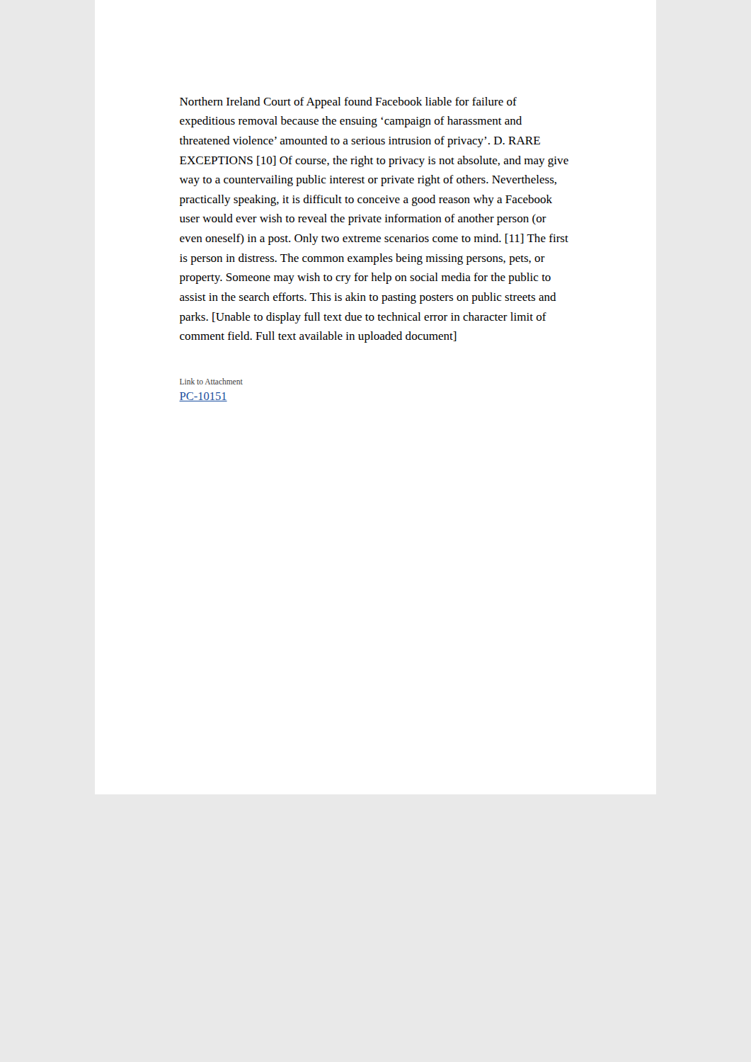Northern Ireland Court of Appeal found Facebook liable for failure of expeditious removal because the ensuing ‘campaign of harassment and threatened violence’ amounted to a serious intrusion of privacy’. D. RARE EXCEPTIONS [10] Of course, the right to privacy is not absolute, and may give way to a countervailing public interest or private right of others. Nevertheless, practically speaking, it is difficult to conceive a good reason why a Facebook user would ever wish to reveal the private information of another person (or even oneself) in a post. Only two extreme scenarios come to mind. [11] The first is person in distress. The common examples being missing persons, pets, or property. Someone may wish to cry for help on social media for the public to assist in the search efforts. This is akin to pasting posters on public streets and parks. [Unable to display full text due to technical error in character limit of comment field. Full text available in uploaded document]
Link to Attachment
PC-10151